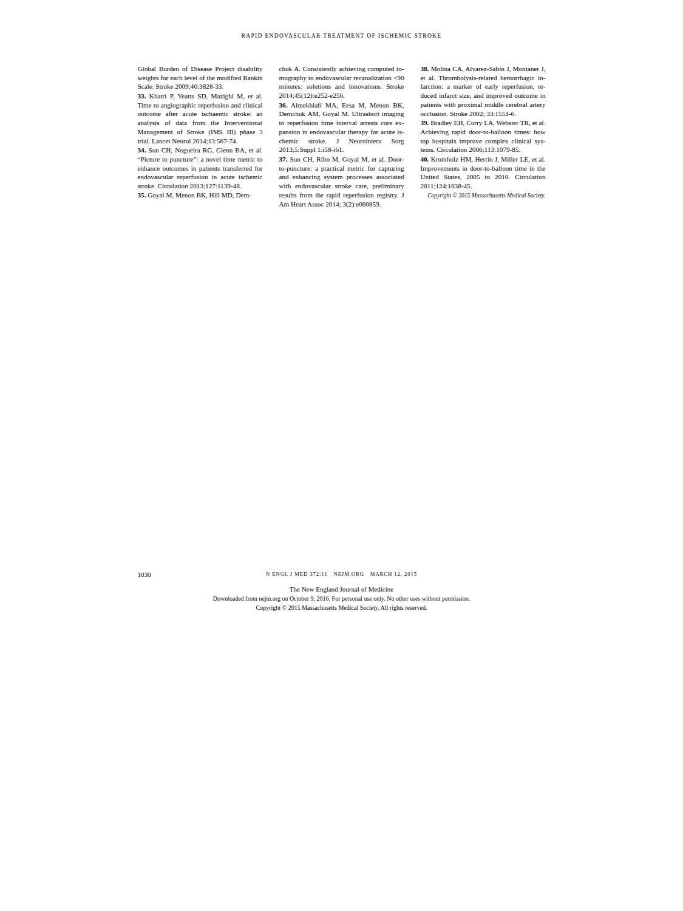Rapid Endovascular Treatment of Ischemic Stroke
Global Burden of Disease Project disability weights for each level of the modified Rankin Scale. Stroke 2009;40:3828-33.
33. Khatri P, Yeatts SD, Mazighi M, et al. Time to angiographic reperfusion and clinical outcome after acute ischaemic stroke: an analysis of data from the Interventional Management of Stroke (IMS III) phase 3 trial. Lancet Neurol 2014;13:567-74.
34. Sun CH, Nogueira RG, Glenn BA, et al. “Picture to puncture”: a novel time metric to enhance outcomes in patients transferred for endovascular reperfusion in acute ischemic stroke. Circulation 2013;127:1139-48.
35. Goyal M, Menon BK, Hill MD, Dem-
chuk A. Consistently achieving computed tomography to endovascular recanalization <90 minutes: solutions and innovations. Stroke 2014;45(12):e252-e256.
36. Almekhlafi MA, Eesa M, Menon BK, Demchuk AM, Goyal M. Ultrashort imaging to reperfusion time interval arrests core expansion in endovascular therapy for acute ischemic stroke. J Neurointerv Surg 2013;5:Suppl 1:i58-i61.
37. Sun CH, Ribo M, Goyal M, et al. Door-to-puncture: a practical metric for capturing and enhancing system processes associated with endovascular stroke care, preliminary results from the rapid reperfusion registry. J Am Heart Assoc 2014; 3(2):e000859.
38. Molina CA, Alvarez-Sabín J, Montaner J, et al. Thrombolysis-related hemorrhagic infarction: a marker of early reperfusion, reduced infarct size, and improved outcome in patients with proximal middle cerebral artery occlusion. Stroke 2002; 33:1551-6.
39. Bradley EH, Curry LA, Webster TR, et al. Achieving rapid door-to-balloon times: how top hospitals improve complex clinical systems. Circulation 2006;113:1079-85.
40. Krumholz HM, Herrin J, Miller LE, et al. Improvements in door-to-balloon time in the United States, 2005 to 2010. Circulation 2011;124:1038-45.
Copyright © 2015 Massachusetts Medical Society.
1030 n engl j med 372;11 nejm.org March 12, 2015
The New England Journal of Medicine
Downloaded from nejm.org on October 9, 2016. For personal use only. No other uses without permission.
Copyright © 2015 Massachusetts Medical Society. All rights reserved.